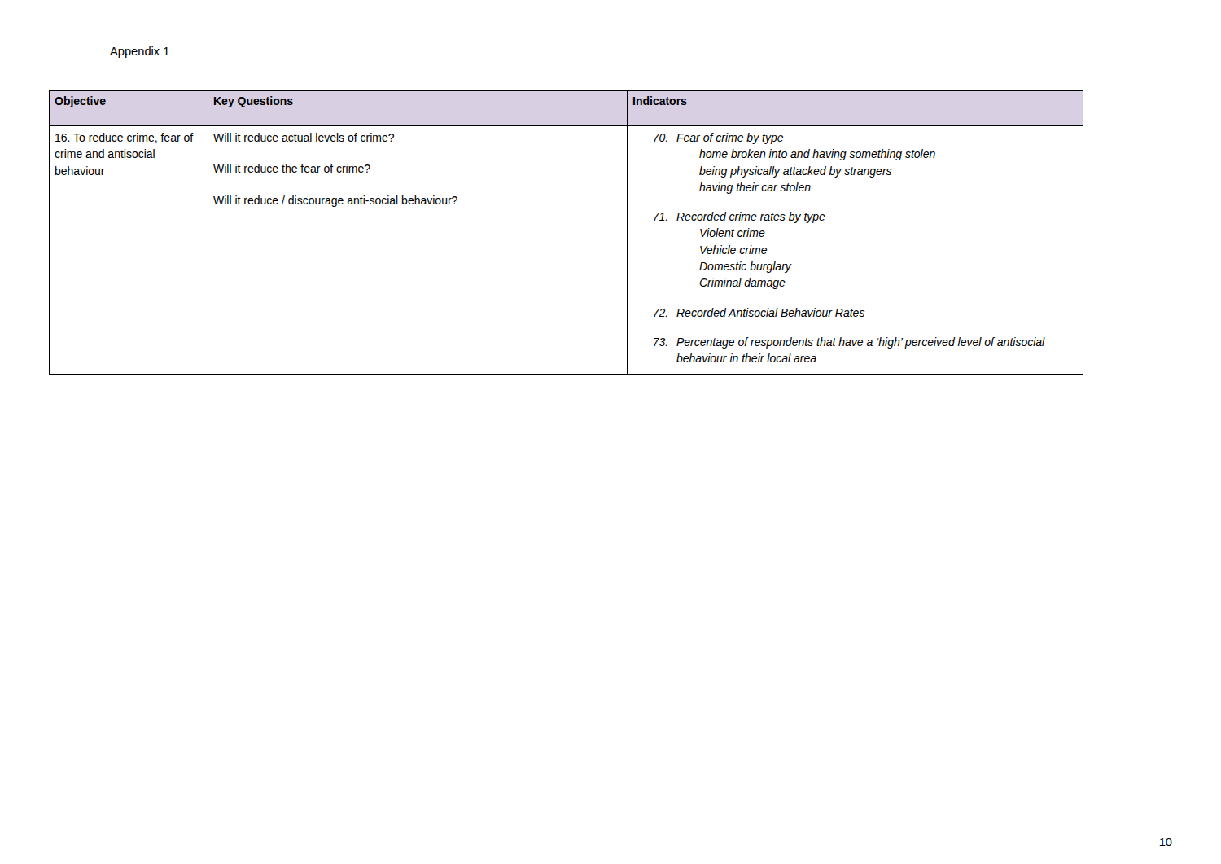Appendix 1
| Objective | Key Questions | Indicators |
| --- | --- | --- |
| 16. To reduce crime, fear of crime and antisocial behaviour | Will it reduce actual levels of crime? Will it reduce the fear of crime? Will it reduce / discourage anti-social behaviour? | Fear of crime by type home broken into and having something stolen being physically attacked by strangers having their car stolen Recorded crime rates by type Violent crime Vehicle crime Domestic burglary Criminal damage Recorded Antisocial Behaviour Rates Percentage of respondents that have a ‘high’ perceived level of antisocial behaviour in their local area |
10